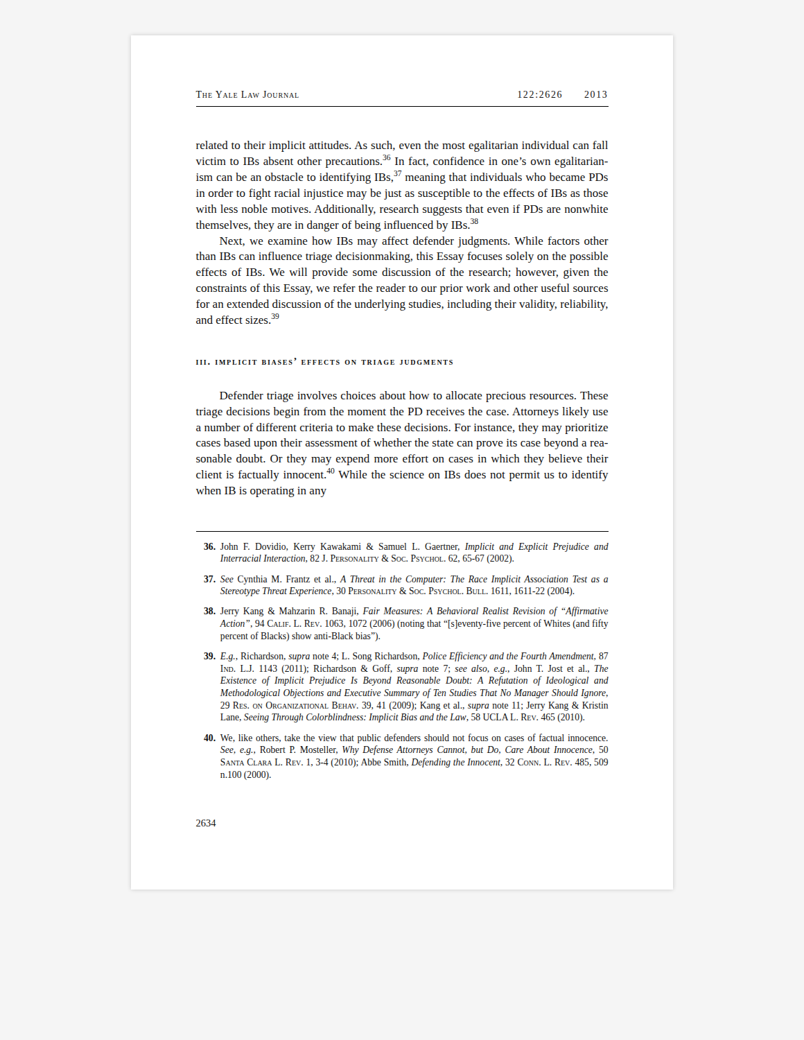The Yale Law Journal 122:26262013
related to their implicit attitudes. As such, even the most egalitarian individual can fall victim to IBs absent other precautions.36 In fact, confidence in one’s own egalitarianism can be an obstacle to identifying IBs,37 meaning that individuals who became PDs in order to fight racial injustice may be just as susceptible to the effects of IBs as those with less noble motives. Additionally, research suggests that even if PDs are nonwhite themselves, they are in danger of being influenced by IBs.38
Next, we examine how IBs may affect defender judgments. While factors other than IBs can influence triage decisionmaking, this Essay focuses solely on the possible effects of IBs. We will provide some discussion of the research; however, given the constraints of this Essay, we refer the reader to our prior work and other useful sources for an extended discussion of the underlying studies, including their validity, reliability, and effect sizes.39
iii. implicit biases’ effects on triage judgments
Defender triage involves choices about how to allocate precious resources. These triage decisions begin from the moment the PD receives the case. Attorneys likely use a number of different criteria to make these decisions. For instance, they may prioritize cases based upon their assessment of whether the state can prove its case beyond a reasonable doubt. Or they may expend more effort on cases in which they believe their client is factually innocent.40 While the science on IBs does not permit us to identify when IB is operating in any
John F. Dovidio, Kerry Kawakami & Samuel L. Gaertner, Implicit and Explicit Prejudice and Interracial Interaction, 82 J. Personality & Soc. Psychol. 62, 65-67 (2002).
See Cynthia M. Frantz et al., A Threat in the Computer: The Race Implicit Association Test as a Stereotype Threat Experience, 30 Personality & Soc. Psychol. Bull. 1611, 1611-22 (2004).
Jerry Kang & Mahzarin R. Banaji, Fair Measures: A Behavioral Realist Revision of “Affirmative Action”, 94 Calif. L. Rev. 1063, 1072 (2006) (noting that “[s]eventy-five percent of Whites (and fifty percent of Blacks) show anti-Black bias”).
E.g., Richardson, supra note 4; L. Song Richardson, Police Efficiency and the Fourth Amendment, 87 Ind. L.J. 1143 (2011); Richardson & Goff, supra note 7; see also, e.g., John T. Jost et al., The Existence of Implicit Prejudice Is Beyond Reasonable Doubt: A Refutation of Ideological and Methodological Objections and Executive Summary of Ten Studies That No Manager Should Ignore, 29 Res. on Organizational Behav. 39, 41 (2009); Kang et al., supra note 11; Jerry Kang & Kristin Lane, Seeing Through Colorblindness: Implicit Bias and the Law, 58 UCLA L. Rev. 465 (2010).
We, like others, take the view that public defenders should not focus on cases of factual innocence. See, e.g., Robert P. Mosteller, Why Defense Attorneys Cannot, but Do, Care About Innocence, 50 Santa Clara L. Rev. 1, 3-4 (2010); Abbe Smith, Defending the Innocent, 32 Conn. L. Rev. 485, 509 n.100 (2000).
2634